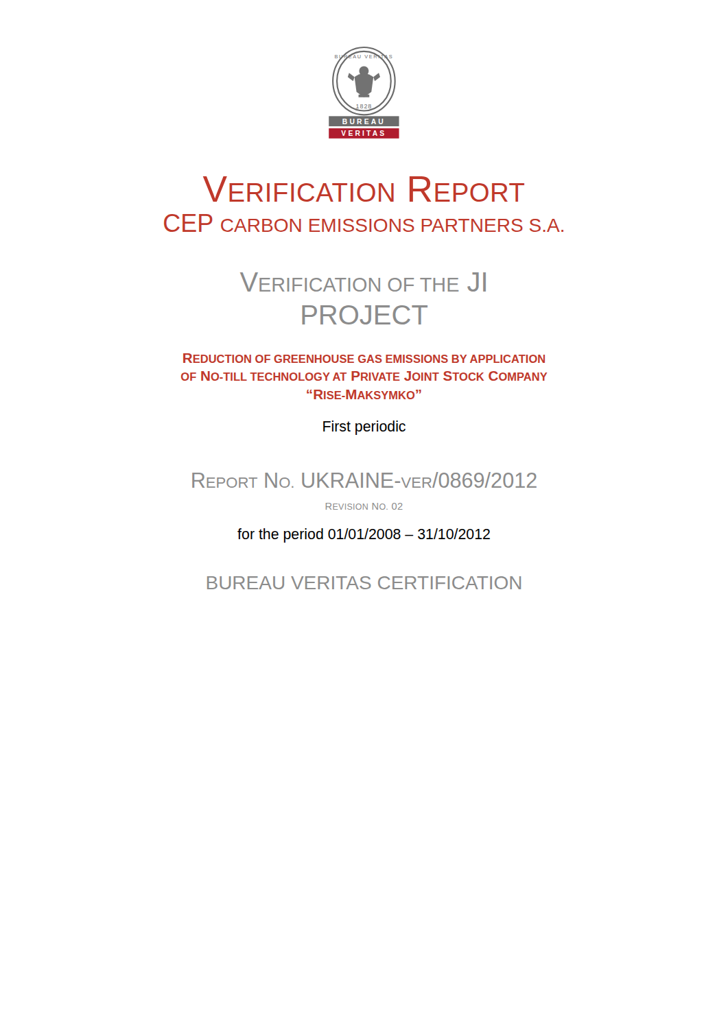BUREAU VERITAS 1828 BUREAU VERITAS
VERIFICATION REPORT
CEP CARBON EMISSIONS PARTNERS S.A.
VERIFICATION OF THE JI
PROJECT
REDUCTION OF GREENHOUSE GAS EMISSIONS BY APPLICATION OF NO-TILL TECHNOLOGY AT PRIVATE JOINT STOCK COMPANY “RISE-MAKSYMKO”
First periodic
REPORT NO. UKRAINE-VER/0869/2012
REVISION NO. 02
for the period 01/01/2008 – 31/10/2012
BUREAU VERITAS CERTIFICATION